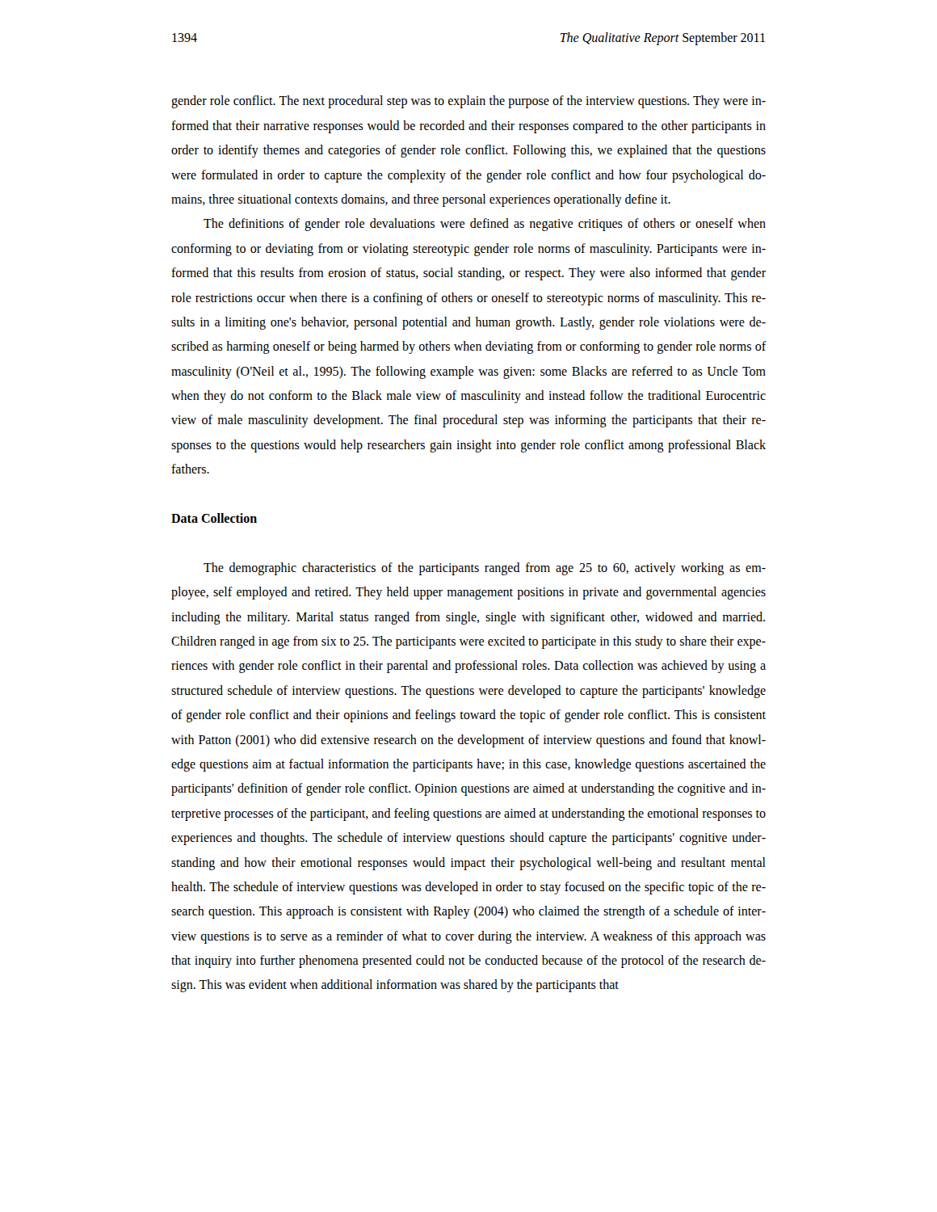1394 The Qualitative Report September 2011
gender role conflict. The next procedural step was to explain the purpose of the interview questions. They were informed that their narrative responses would be recorded and their responses compared to the other participants in order to identify themes and categories of gender role conflict. Following this, we explained that the questions were formulated in order to capture the complexity of the gender role conflict and how four psychological domains, three situational contexts domains, and three personal experiences operationally define it.
The definitions of gender role devaluations were defined as negative critiques of others or oneself when conforming to or deviating from or violating stereotypic gender role norms of masculinity. Participants were informed that this results from erosion of status, social standing, or respect. They were also informed that gender role restrictions occur when there is a confining of others or oneself to stereotypic norms of masculinity. This results in a limiting one's behavior, personal potential and human growth. Lastly, gender role violations were described as harming oneself or being harmed by others when deviating from or conforming to gender role norms of masculinity (O'Neil et al., 1995). The following example was given: some Blacks are referred to as Uncle Tom when they do not conform to the Black male view of masculinity and instead follow the traditional Eurocentric view of male masculinity development. The final procedural step was informing the participants that their responses to the questions would help researchers gain insight into gender role conflict among professional Black fathers.
Data Collection
The demographic characteristics of the participants ranged from age 25 to 60, actively working as employee, self employed and retired. They held upper management positions in private and governmental agencies including the military. Marital status ranged from single, single with significant other, widowed and married. Children ranged in age from six to 25. The participants were excited to participate in this study to share their experiences with gender role conflict in their parental and professional roles. Data collection was achieved by using a structured schedule of interview questions. The questions were developed to capture the participants' knowledge of gender role conflict and their opinions and feelings toward the topic of gender role conflict. This is consistent with Patton (2001) who did extensive research on the development of interview questions and found that knowledge questions aim at factual information the participants have; in this case, knowledge questions ascertained the participants' definition of gender role conflict. Opinion questions are aimed at understanding the cognitive and interpretive processes of the participant, and feeling questions are aimed at understanding the emotional responses to experiences and thoughts. The schedule of interview questions should capture the participants' cognitive understanding and how their emotional responses would impact their psychological well-being and resultant mental health. The schedule of interview questions was developed in order to stay focused on the specific topic of the research question. This approach is consistent with Rapley (2004) who claimed the strength of a schedule of interview questions is to serve as a reminder of what to cover during the interview. A weakness of this approach was that inquiry into further phenomena presented could not be conducted because of the protocol of the research design. This was evident when additional information was shared by the participants that